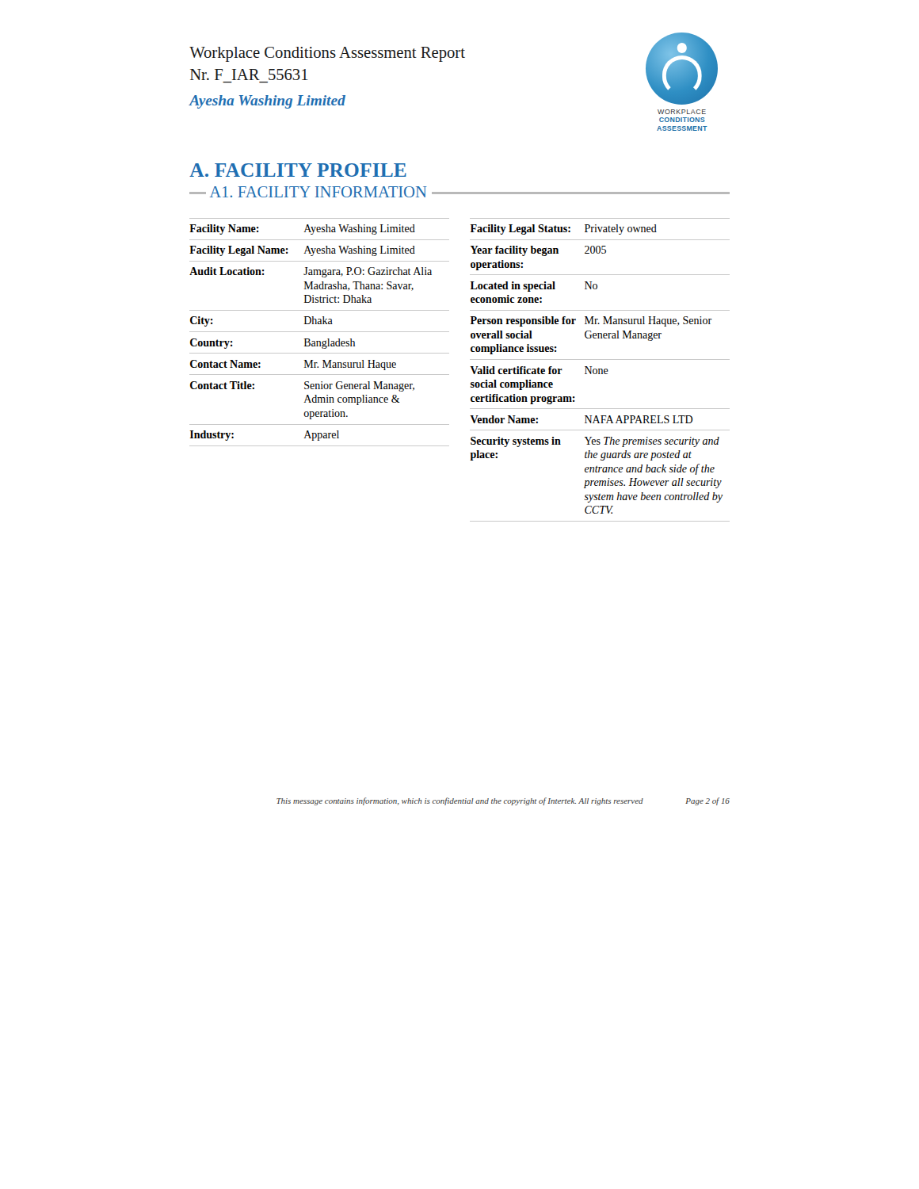Workplace Conditions Assessment Report
Nr. F_IAR_55631
Ayesha Washing Limited
WORKPLACE
CONDITIONS
ASSESSMENT
A. FACILITY PROFILE
A1. FACILITY INFORMATION
| Facility Name: | Ayesha Washing Limited |
| Facility Legal Name: | Ayesha Washing Limited |
| Audit Location: | Jamgara, P.O: Gazirchat Alia Madrasha, Thana: Savar, District: Dhaka |
| City: | Dhaka |
| Country: | Bangladesh |
| Contact Name: | Mr. Mansurul Haque |
| Contact Title: | Senior General Manager, Admin compliance & operation. |
| Industry: | Apparel |
| Facility Legal Status: | Privately owned |
| Year facility began operations: | 2005 |
| Located in special economic zone: | No |
| Person responsible for overall social compliance issues: | Mr. Mansurul Haque, Senior General Manager |
| Valid certificate for social compliance certification program: | None |
| Vendor Name: | NAFA APPARELS LTD |
| Security systems in place: | Yes The premises security and the guards are posted at entrance and back side of the premises. However all security system have been controlled by CCTV. |
This message contains information, which is confidential and the copyright of Intertek. All rights reserved
Page 2 of 16